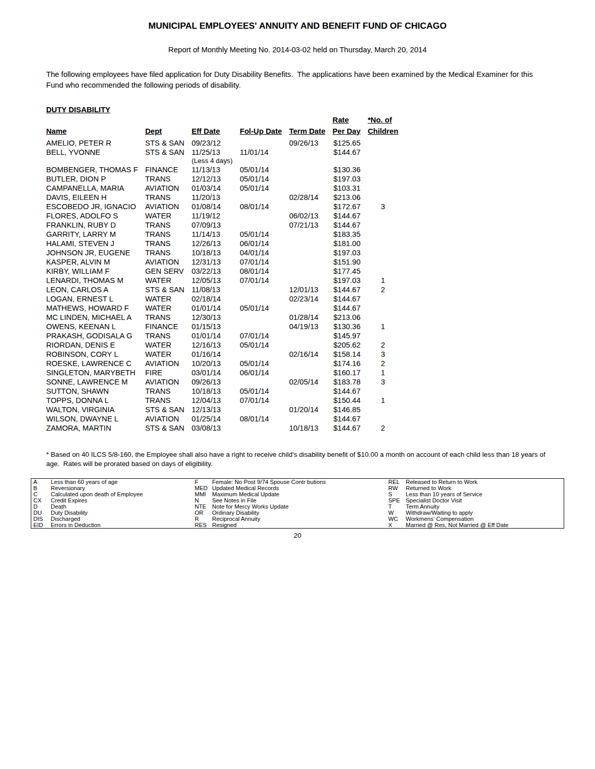MUNICIPAL EMPLOYEES' ANNUITY AND BENEFIT FUND OF CHICAGO
Report of Monthly Meeting No. 2014-03-02 held on Thursday, March 20, 2014
The following employees have filed application for Duty Disability Benefits. The applications have been examined by the Medical Examiner for this Fund who recommended the following periods of disability.
DUTY DISABILITY
| Name | Dept | Eff Date | Fol-Up Date | Term Date | Rate | *No. of |
| --- | --- | --- | --- | --- | --- | --- |
| Per Day | Children |
| AMELIO, PETER R | STS & SAN | 09/23/12 | | 09/26/13 | $125.65 | |
| BELL, YVONNE | STS & SAN | 11/25/13 (Less 4 days) | 11/01/14 | | $144.67 | |
| BOMBENGER, THOMAS F | FINANCE | 11/13/13 | 05/01/14 | | $130.36 | |
| BUTLER, DION P | TRANS | 12/12/13 | 05/01/14 | | $197.03 | |
| CAMPANELLA, MARIA | AVIATION | 01/03/14 | 05/01/14 | | $103.31 | |
| DAVIS, EILEEN H | TRANS | 11/20/13 | | 02/28/14 | $213.06 | |
| ESCOBEDO JR, IGNACIO | AVIATION | 01/08/14 | 08/01/14 | | $172.67 | 3 |
| FLORES, ADOLFO S | WATER | 11/19/12 | | 06/02/13 | $144.67 | |
| FRANKLIN, RUBY D | TRANS | 07/09/13 | | 07/21/13 | $144.67 | |
| GARRITY, LARRY M | TRANS | 11/14/13 | 05/01/14 | | $183.35 | |
| HALAMI, STEVEN J | TRANS | 12/26/13 | 06/01/14 | | $181.00 | |
| JOHNSON JR, EUGENE | TRANS | 10/18/13 | 04/01/14 | | $197.03 | |
| KASPER, ALVIN M | AVIATION | 12/31/13 | 07/01/14 | | $151.90 | |
| KIRBY, WILLIAM F | GEN SERV | 03/22/13 | 08/01/14 | | $177.45 | |
| LENARDI, THOMAS M | WATER | 12/05/13 | 07/01/14 | | $197.03 | 1 |
| LEON, CARLOS A | STS & SAN | 11/08/13 | | 12/01/13 | $144.67 | 2 |
| LOGAN, ERNEST L | WATER | 02/18/14 | | 02/23/14 | $144.67 | |
| MATHEWS, HOWARD F | WATER | 01/01/14 | 05/01/14 | | $144.67 | |
| MC LINDEN, MICHAEL A | TRANS | 12/30/13 | | 01/28/14 | $213.06 | |
| OWENS, KEENAN L | FINANCE | 01/15/13 | | 04/19/13 | $130.36 | 1 |
| PRAKASH, GODISALA G | TRANS | 01/01/14 | 07/01/14 | | $145.97 | |
| RIORDAN, DENIS E | WATER | 12/16/13 | 05/01/14 | | $205.62 | 2 |
| ROBINSON, CORY L | WATER | 01/16/14 | | 02/16/14 | $158.14 | 3 |
| ROESKE, LAWRENCE C | AVIATION | 10/20/13 | 05/01/14 | | $174.16 | 2 |
| SINGLETON, MARYBETH | FIRE | 03/01/14 | 06/01/14 | | $160.17 | 1 |
| SONNE, LAWRENCE M | AVIATION | 09/26/13 | | 02/05/14 | $183.78 | 3 |
| SUTTON, SHAWN | TRANS | 10/18/13 | 05/01/14 | | $144.67 | |
| TOPPS, DONNA L | TRANS | 12/04/13 | 07/01/14 | | $150.44 | 1 |
| WALTON, VIRGINIA | STS & SAN | 12/13/13 | | 01/20/14 | $146.85 | |
| WILSON, DWAYNE L | AVIATION | 01/25/14 | 08/01/14 | | $144.67 | |
| ZAMORA, MARTIN | STS & SAN | 03/08/13 | | 10/18/13 | $144.67 | 2 |
* Based on 40 ILCS 5/8-160, the Employee shall also have a right to receive child's disability benefit of $10.00 a month on account of each child less than 18 years of age. Rates will be prorated based on days of eligibility.
| A | Less than 60 years of age | F | Female: No Post 9/74 Spouse Contr butions | REL | Released to Return to Work |
| B | Reversionary | MED | Updated Medical Records | RW | Returned to Work |
| C | Calculated upon death of Employee | MMI | Maximum Medical Update | S | Less than 10 years of Service |
| CX | Credit Expires | N | See Notes in File | SPE | Specialist Doctor Visit |
| D | Death | NTE | Note for Mercy Works Update | T | Term Annuity |
| DU | Duty Disability | OR | Ordinary Disability | W | Withdraw/Waiting to apply |
| DIS | Discharged | R | Reciprocal Annuity | WC | Workmens' Compensation |
| EID | Errors in Deduction | RES | Resigned | X | Married @ Res, Not Married @ Eff Date |
20